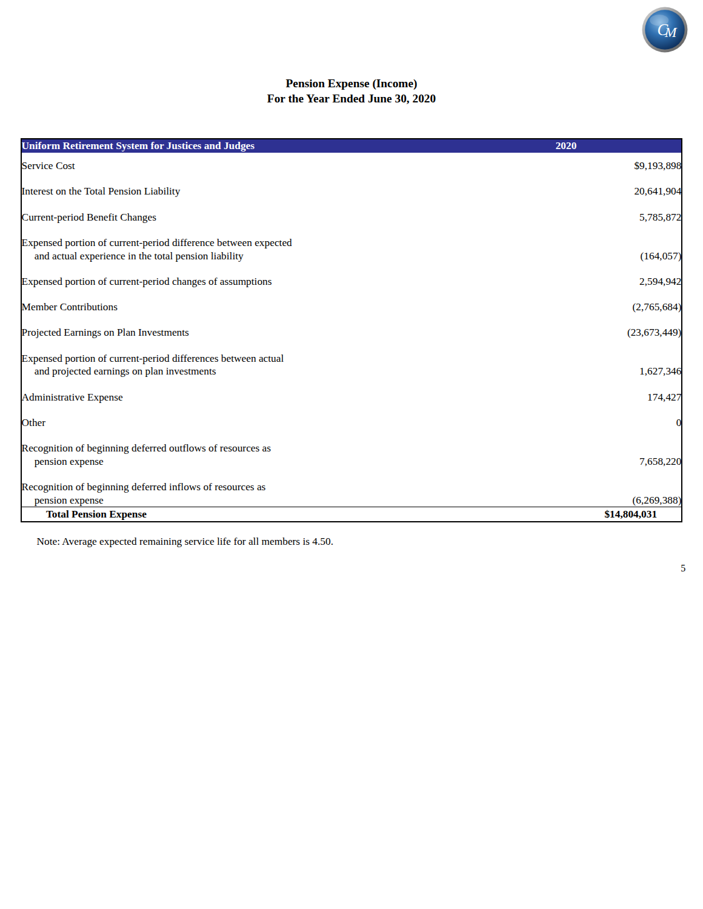C M
Pension Expense (Income)For the Year Ended June 30, 2020
| Uniform Retirement System for Justices and Judges | 2020 |
| --- | --- |
| Service Cost | $9,193,898 |
| Interest on the Total Pension Liability | 20,641,904 |
| Current-period Benefit Changes | 5,785,872 |
| Expensed portion of current-period difference between expected and actual experience in the total pension liability | (164,057) |
| Expensed portion of current-period changes of assumptions | 2,594,942 |
| Member Contributions | (2,765,684) |
| Projected Earnings on Plan Investments | (23,673,449) |
| Expensed portion of current-period differences between actual and projected earnings on plan investments | 1,627,346 |
| Administrative Expense | 174,427 |
| Other | 0 |
| Recognition of beginning deferred outflows of resources as pension expense | 7,658,220 |
| Recognition of beginning deferred inflows of resources as pension expense | (6,269,388) |
| Total Pension Expense | $14,804,031 |
Note: Average expected remaining service life for all members is 4.50.
5